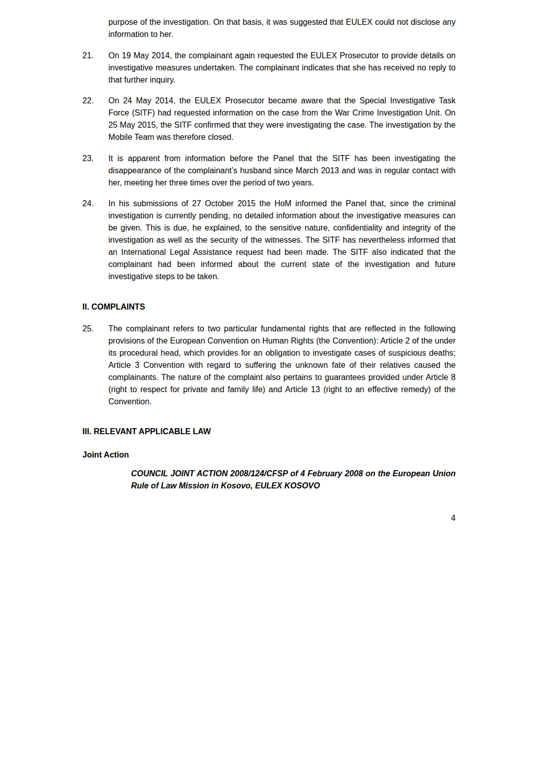purpose of the investigation. On that basis, it was suggested that EULEX could not disclose any information to her.
21.
On 19 May 2014, the complainant again requested the EULEX Prosecutor to provide details on investigative measures undertaken. The complainant indicates that she has received no reply to that further inquiry.
22.
On 24 May 2014, the EULEX Prosecutor became aware that the Special Investigative Task Force (SITF) had requested information on the case from the War Crime Investigation Unit. On 25 May 2015, the SITF confirmed that they were investigating the case. The investigation by the Mobile Team was therefore closed.
23.
It is apparent from information before the Panel that the SITF has been investigating the disappearance of the complainant’s husband since March 2013 and was in regular contact with her, meeting her three times over the period of two years.
24.
In his submissions of 27 October 2015 the HoM informed the Panel that, since the criminal investigation is currently pending, no detailed information about the investigative measures can be given. This is due, he explained, to the sensitive nature, confidentiality and integrity of the investigation as well as the security of the witnesses. The SITF has nevertheless informed that an International Legal Assistance request had been made. The SITF also indicated that the complainant had been informed about the current state of the investigation and future investigative steps to be taken.
II. COMPLAINTS
25.
The complainant refers to two particular fundamental rights that are reflected in the following provisions of the European Convention on Human Rights (the Convention): Article 2 of the under its procedural head, which provides for an obligation to investigate cases of suspicious deaths; Article 3 Convention with regard to suffering the unknown fate of their relatives caused the complainants. The nature of the complaint also pertains to guarantees provided under Article 8 (right to respect for private and family life) and Article 13 (right to an effective remedy) of the Convention.
III. RELEVANT APPLICABLE LAW
Joint Action
COUNCIL JOINT ACTION 2008/124/CFSP of 4 February 2008 on the European Union Rule of Law Mission in Kosovo, EULEX KOSOVO
4